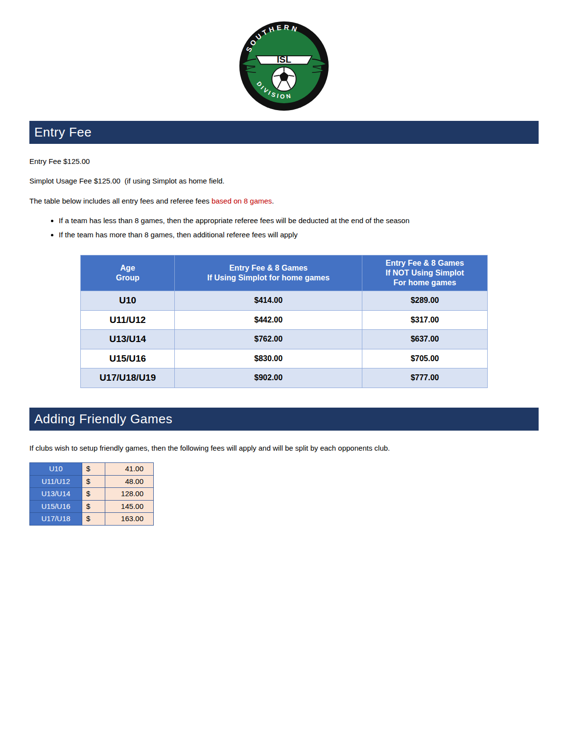ISL SOUTHERN DIVISION
Entry Fee
Entry Fee $125.00
Simplot Usage Fee $125.00 (if using Simplot as home field.
The table below includes all entry fees and referee fees based on 8 games.
If a team has less than 8 games, then the appropriate referee fees will be deducted at the end of the season
If the team has more than 8 games, then additional referee fees will apply
| Age Group | Entry Fee & 8 Games If Using Simplot for home games | Entry Fee & 8 Games If NOT Using Simplot For home games |
| --- | --- | --- |
| U10 | $414.00 | $289.00 |
| U11/U12 | $442.00 | $317.00 |
| U13/U14 | $762.00 | $637.00 |
| U15/U16 | $830.00 | $705.00 |
| U17/U18/U19 | $902.00 | $777.00 |
Adding Friendly Games
If clubs wish to setup friendly games, then the following fees will apply and will be split by each opponents club.
| U10 | $ | 41.00 |
| U11/U12 | $ | 48.00 |
| U13/U14 | $ | 128.00 |
| U15/U16 | $ | 145.00 |
| U17/U18 | $ | 163.00 |